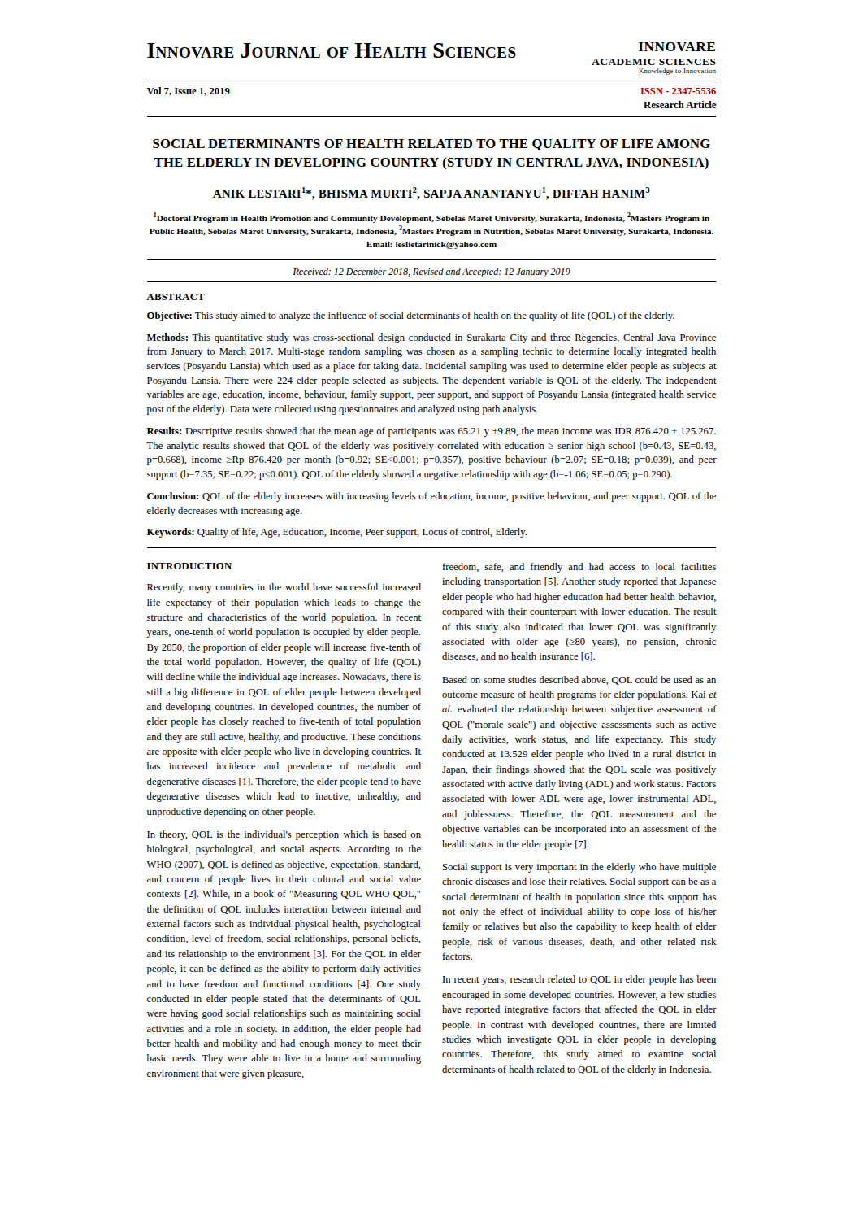Innovare Journal of Health Sciences
INNOVARE
ACADEMIC SCIENCES
Knowledge to Innovation
Vol 7, Issue 1, 2019
ISSN - 2347-5536
Research Article
Social Determinants of Health Related to the Quality of Life Among the Elderly in Developing Country (Study in Central Java, Indonesia)
Anik Lestari1*, Bhisma Murti2, Sapja Anantanyu1, Diffah Hanim3
1Doctoral Program in Health Promotion and Community Development, Sebelas Maret University, Surakarta, Indonesia, 2Masters Program in Public Health, Sebelas Maret University, Surakarta, Indonesia, 3Masters Program in Nutrition, Sebelas Maret University, Surakarta, Indonesia. Email: leslietarinick@yahoo.com
Received: 12 December 2018, Revised and Accepted: 12 January 2019
Abstract
Objective: This study aimed to analyze the influence of social determinants of health on the quality of life (QOL) of the elderly.
Methods: This quantitative study was cross-sectional design conducted in Surakarta City and three Regencies, Central Java Province from January to March 2017. Multi-stage random sampling was chosen as a sampling technic to determine locally integrated health services (Posyandu Lansia) which used as a place for taking data. Incidental sampling was used to determine elder people as subjects at Posyandu Lansia. There were 224 elder people selected as subjects. The dependent variable is QOL of the elderly. The independent variables are age, education, income, behaviour, family support, peer support, and support of Posyandu Lansia (integrated health service post of the elderly). Data were collected using questionnaires and analyzed using path analysis.
Results: Descriptive results showed that the mean age of participants was 65.21 y ±9.89, the mean income was IDR 876.420 ± 125.267. The analytic results showed that QOL of the elderly was positively correlated with education ≥ senior high school (b=0.43, SE=0.43, p=0.668), income ≥Rp 876.420 per month (b=0.92; SE<0.001; p=0.357), positive behaviour (b=2.07; SE=0.18; p=0.039), and peer support (b=7.35; SE=0.22; p<0.001). QOL of the elderly showed a negative relationship with age (b=-1.06; SE=0.05; p=0.290).
Conclusion: QOL of the elderly increases with increasing levels of education, income, positive behaviour, and peer support. QOL of the elderly decreases with increasing age.
Keywords: Quality of life, Age, Education, Income, Peer support, Locus of control, Elderly.
Introduction
Recently, many countries in the world have successful increased life expectancy of their population which leads to change the structure and characteristics of the world population. In recent years, one-tenth of world population is occupied by elder people. By 2050, the proportion of elder people will increase five-tenth of the total world population. However, the quality of life (QOL) will decline while the individual age increases. Nowadays, there is still a big difference in QOL of elder people between developed and developing countries. In developed countries, the number of elder people has closely reached to five-tenth of total population and they are still active, healthy, and productive. These conditions are opposite with elder people who live in developing countries. It has increased incidence and prevalence of metabolic and degenerative diseases [1]. Therefore, the elder people tend to have degenerative diseases which lead to inactive, unhealthy, and unproductive depending on other people.
In theory, QOL is the individual's perception which is based on biological, psychological, and social aspects. According to the WHO (2007), QOL is defined as objective, expectation, standard, and concern of people lives in their cultural and social value contexts [2]. While, in a book of "Measuring QOL WHO-QOL," the definition of QOL includes interaction between internal and external factors such as individual physical health, psychological condition, level of freedom, social relationships, personal beliefs, and its relationship to the environment [3]. For the QOL in elder people, it can be defined as the ability to perform daily activities and to have freedom and functional conditions [4]. One study conducted in elder people stated that the determinants of QOL were having good social relationships such as maintaining social activities and a role in society. In addition, the elder people had better health and mobility and had enough money to meet their basic needs. They were able to live in a home and surrounding environment that were given pleasure,
freedom, safe, and friendly and had access to local facilities including transportation [5]. Another study reported that Japanese elder people who had higher education had better health behavior, compared with their counterpart with lower education. The result of this study also indicated that lower QOL was significantly associated with older age (≥80 years), no pension, chronic diseases, and no health insurance [6].
Based on some studies described above, QOL could be used as an outcome measure of health programs for elder populations. Kai et al. evaluated the relationship between subjective assessment of QOL ("morale scale") and objective assessments such as active daily activities, work status, and life expectancy. This study conducted at 13.529 elder people who lived in a rural district in Japan, their findings showed that the QOL scale was positively associated with active daily living (ADL) and work status. Factors associated with lower ADL were age, lower instrumental ADL, and joblessness. Therefore, the QOL measurement and the objective variables can be incorporated into an assessment of the health status in the elder people [7].
Social support is very important in the elderly who have multiple chronic diseases and lose their relatives. Social support can be as a social determinant of health in population since this support has not only the effect of individual ability to cope loss of his/her family or relatives but also the capability to keep health of elder people, risk of various diseases, death, and other related risk factors.
In recent years, research related to QOL in elder people has been encouraged in some developed countries. However, a few studies have reported integrative factors that affected the QOL in elder people. In contrast with developed countries, there are limited studies which investigate QOL in elder people in developing countries. Therefore, this study aimed to examine social determinants of health related to QOL of the elderly in Indonesia.